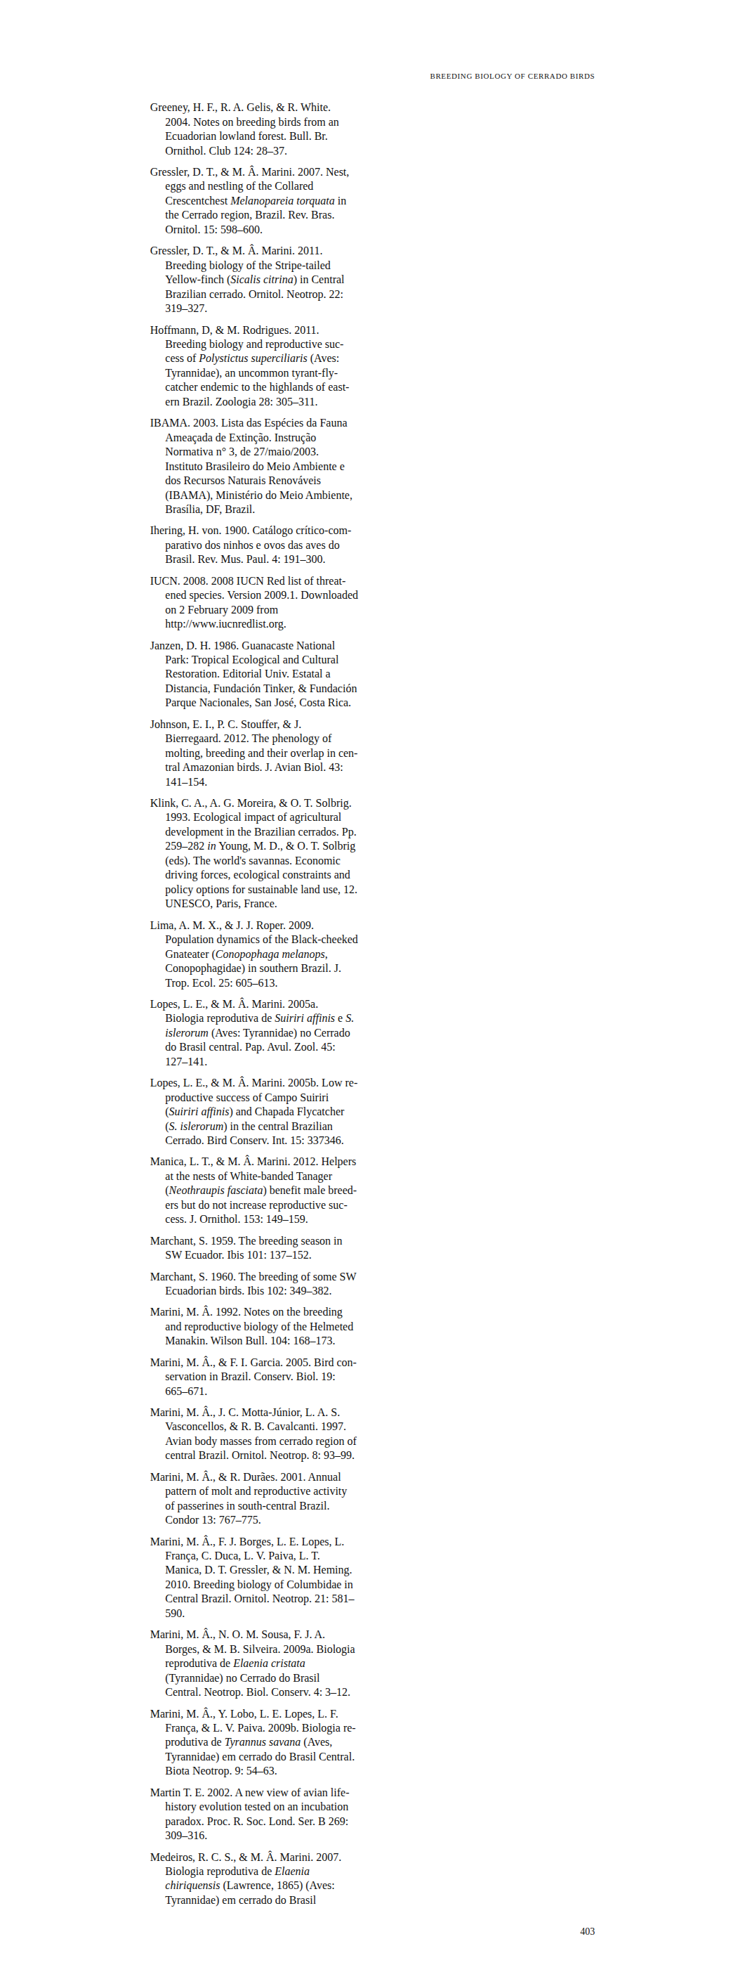Breeding biology of Cerrado birds
Greeney, H. F., R. A. Gelis, & R. White. 2004. Notes on breeding birds from an Ecuadorian lowland forest. Bull. Br. Ornithol. Club 124: 28–37.
Gressler, D. T., & M. Â. Marini. 2007. Nest, eggs and nestling of the Collared Crescentchest Melanopareia torquata in the Cerrado region, Brazil. Rev. Bras. Ornitol. 15: 598–600.
Gressler, D. T., & M. Â. Marini. 2011. Breeding biology of the Stripe-tailed Yellow-finch (Sicalis citrina) in Central Brazilian cerrado. Ornitol. Neotrop. 22: 319–327.
Hoffmann, D, & M. Rodrigues. 2011. Breeding biology and reproductive success of Polystictus superciliaris (Aves: Tyrannidae), an uncommon tyrant-flycatcher endemic to the highlands of eastern Brazil. Zoologia 28: 305–311.
IBAMA. 2003. Lista das Espécies da Fauna Ameaçada de Extinção. Instrução Normativa n° 3, de 27/maio/2003. Instituto Brasileiro do Meio Ambiente e dos Recursos Naturais Renováveis (IBAMA), Ministério do Meio Ambiente, Brasília, DF, Brazil.
Ihering, H. von. 1900. Catálogo crítico-comparativo dos ninhos e ovos das aves do Brasil. Rev. Mus. Paul. 4: 191–300.
IUCN. 2008. 2008 IUCN Red list of threatened species. Version 2009.1. Downloaded on 2 February 2009 from http://www.iucnredlist.org.
Janzen, D. H. 1986. Guanacaste National Park: Tropical Ecological and Cultural Restoration. Editorial Univ. Estatal a Distancia, Fundación Tinker, & Fundación Parque Nacionales, San José, Costa Rica.
Johnson, E. I., P. C. Stouffer, & J. Bierregaard. 2012. The phenology of molting, breeding and their overlap in central Amazonian birds. J. Avian Biol. 43: 141–154.
Klink, C. A., A. G. Moreira, & O. T. Solbrig. 1993. Ecological impact of agricultural development in the Brazilian cerrados. Pp. 259–282 in Young, M. D., & O. T. Solbrig (eds). The world's savannas. Economic driving forces, ecological constraints and policy options for sustainable land use, 12. UNESCO, Paris, France.
Lima, A. M. X., & J. J. Roper. 2009. Population dynamics of the Black-cheeked Gnateater (Conopophaga melanops, Conopophagidae) in southern Brazil. J. Trop. Ecol. 25: 605–613.
Lopes, L. E., & M. Â. Marini. 2005a. Biologia reprodutiva de Suiriri affinis e S. islerorum (Aves: Tyrannidae) no Cerrado do Brasil central. Pap. Avul. Zool. 45: 127–141.
Lopes, L. E., & M. Â. Marini. 2005b. Low reproductive success of Campo Suiriri (Suiriri affinis) and Chapada Flycatcher (S. islerorum) in the central Brazilian Cerrado. Bird Conserv. Int. 15: 337346.
Manica, L. T., & M. Â. Marini. 2012. Helpers at the nests of White-banded Tanager (Neothraupis fasciata) benefit male breeders but do not increase reproductive success. J. Ornithol. 153: 149–159.
Marchant, S. 1959. The breeding season in SW Ecuador. Ibis 101: 137–152.
Marchant, S. 1960. The breeding of some SW Ecuadorian birds. Ibis 102: 349–382.
Marini, M. Â. 1992. Notes on the breeding and reproductive biology of the Helmeted Manakin. Wilson Bull. 104: 168–173.
Marini, M. Â., & F. I. Garcia. 2005. Bird conservation in Brazil. Conserv. Biol. 19: 665–671.
Marini, M. Â., J. C. Motta-Júnior, L. A. S. Vasconcellos, & R. B. Cavalcanti. 1997. Avian body masses from cerrado region of central Brazil. Ornitol. Neotrop. 8: 93–99.
Marini, M. Â., & R. Durães. 2001. Annual pattern of molt and reproductive activity of passerines in south-central Brazil. Condor 13: 767–775.
Marini, M. Â., F. J. Borges, L. E. Lopes, L. França, C. Duca, L. V. Paiva, L. T. Manica, D. T. Gressler, & N. M. Heming. 2010. Breeding biology of Columbidae in Central Brazil. Ornitol. Neotrop. 21: 581–590.
Marini, M. Â., N. O. M. Sousa, F. J. A. Borges, & M. B. Silveira. 2009a. Biologia reprodutiva de Elaenia cristata (Tyrannidae) no Cerrado do Brasil Central. Neotrop. Biol. Conserv. 4: 3–12.
Marini, M. Â., Y. Lobo, L. E. Lopes, L. F. França, & L. V. Paiva. 2009b. Biologia reprodutiva de Tyrannus savana (Aves, Tyrannidae) em cerrado do Brasil Central. Biota Neotrop. 9: 54–63.
Martin T. E. 2002. A new view of avian life-history evolution tested on an incubation paradox. Proc. R. Soc. Lond. Ser. B 269: 309–316.
Medeiros, R. C. S., & M. Â. Marini. 2007. Biologia reprodutiva de Elaenia chiriquensis (Lawrence, 1865) (Aves: Tyrannidae) em cerrado do Brasil
403